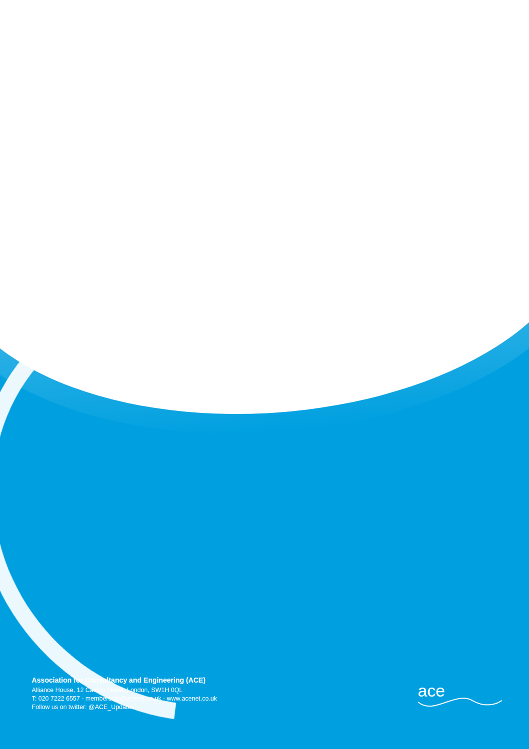Association for Consultancy and Engineering (ACE)
Alliance House, 12 Caxton Street, London, SW1H 0QL
T: 020 7222 6557 - membership@acenet.co.uk - www.acenet.co.uk
Follow us on twitter: @ACE_Updates
ace ace